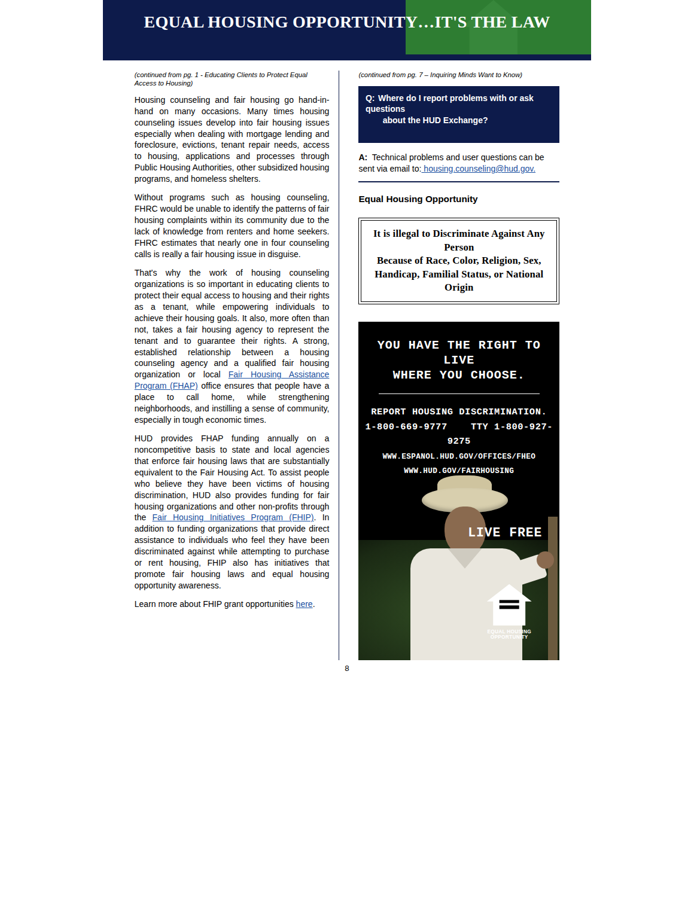EQUAL HOUSING OPPORTUNITY…IT'S THE LAW
(continued from pg. 1 - Educating Clients to Protect Equal Access to Housing)
Housing counseling and fair housing go hand-in-hand on many occasions. Many times housing counseling issues develop into fair housing issues especially when dealing with mortgage lending and foreclosure, evictions, tenant repair needs, access to housing, applications and processes through Public Housing Authorities, other subsidized housing programs, and homeless shelters.
Without programs such as housing counseling, FHRC would be unable to identify the patterns of fair housing complaints within its community due to the lack of knowledge from renters and home seekers. FHRC estimates that nearly one in four counseling calls is really a fair housing issue in disguise.
That's why the work of housing counseling organizations is so important in educating clients to protect their equal access to housing and their rights as a tenant, while empowering individuals to achieve their housing goals. It also, more often than not, takes a fair housing agency to represent the tenant and to guarantee their rights. A strong, established relationship between a housing counseling agency and a qualified fair housing organization or local Fair Housing Assistance Program (FHAP) office ensures that people have a place to call home, while strengthening neighborhoods, and instilling a sense of community, especially in tough economic times.
HUD provides FHAP funding annually on a noncompetitive basis to state and local agencies that enforce fair housing laws that are substantially equivalent to the Fair Housing Act. To assist people who believe they have been victims of housing discrimination, HUD also provides funding for fair housing organizations and other non-profits through the Fair Housing Initiatives Program (FHIP). In addition to funding organizations that provide direct assistance to individuals who feel they have been discriminated against while attempting to purchase or rent housing, FHIP also has initiatives that promote fair housing laws and equal housing opportunity awareness.
Learn more about FHIP grant opportunities here.
(continued from pg. 7 – Inquiring Minds Want to Know)
Q: Where do I report problems with or ask questions about the HUD Exchange?
A: Technical problems and user questions can be sent via email to: housing.counseling@hud.gov.
Equal Housing Opportunity
It is illegal to Discriminate Against Any Person
Because of Race, Color, Religion, Sex,
Handicap, Familial Status, or National Origin
YOU HAVE THE RIGHT TO LIVE
WHERE YOU CHOOSE.
REPORT HOUSING DISCRIMINATION.
1-800-669-9777 TTY 1-800-927-9275
WWW.ESPANOL.HUD.GOV/OFFICES/FHEO
WWW.HUD.GOV/FAIRHOUSING
LIVE FREE
EQUAL HOUSING
OPPORTUNITY
8